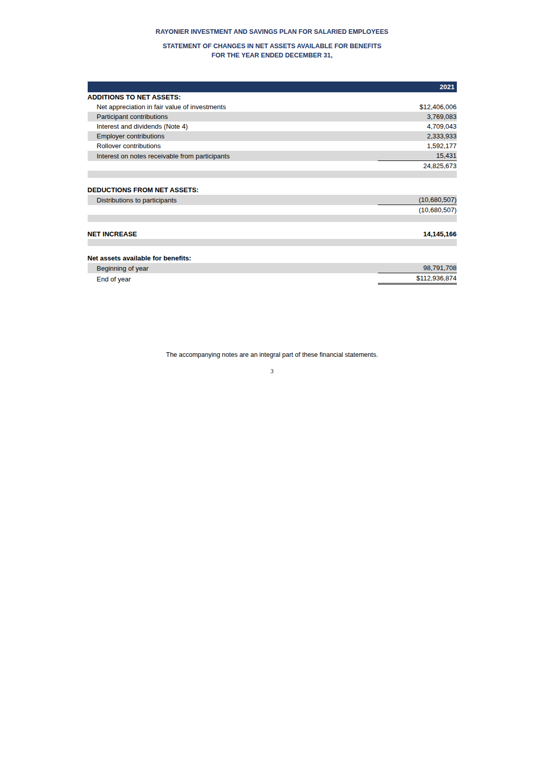RAYONIER INVESTMENT AND SAVINGS PLAN FOR SALARIED EMPLOYEES
STATEMENT OF CHANGES IN NET ASSETS AVAILABLE FOR BENEFITS
FOR THE YEAR ENDED DECEMBER 31,
| | 2021 |
| ADDITIONS TO NET ASSETS: | |
| Net appreciation in fair value of investments | $12,406,006 |
| Participant contributions | 3,769,083 |
| Interest and dividends (Note 4) | 4,709,043 |
| Employer contributions | 2,333,933 |
| Rollover contributions | 1,592,177 |
| Interest on notes receivable from participants | 15,431 |
| | 24,825,673 |
| DEDUCTIONS FROM NET ASSETS: | |
| Distributions to participants | (10,680,507) |
| | (10,680,507) |
| NET INCREASE | 14,145,166 |
| Net assets available for benefits: | |
| Beginning of year | 98,791,708 |
| End of year | $112,936,874 |
The accompanying notes are an integral part of these financial statements.
3